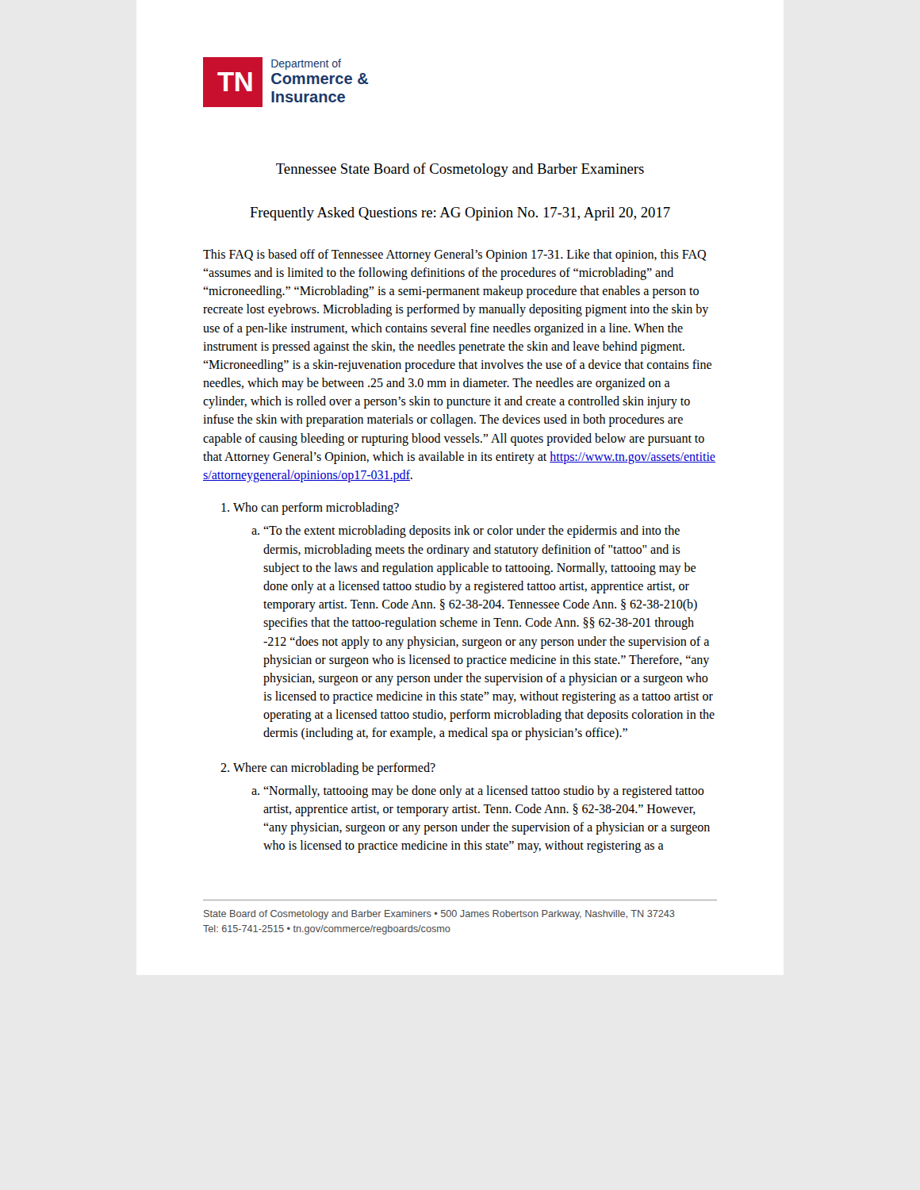TN
Department of Commerce & Insurance
Tennessee State Board of Cosmetology and Barber Examiners
Frequently Asked Questions re: AG Opinion No. 17-31, April 20, 2017
This FAQ is based off of Tennessee Attorney General’s Opinion 17-31. Like that opinion, this FAQ “assumes and is limited to the following definitions of the procedures of “microblading” and “microneedling.” “Microblading” is a semi-permanent makeup procedure that enables a person to recreate lost eyebrows. Microblading is performed by manually depositing pigment into the skin by use of a pen-like instrument, which contains several fine needles organized in a line. When the instrument is pressed against the skin, the needles penetrate the skin and leave behind pigment. “Microneedling” is a skin-rejuvenation procedure that involves the use of a device that contains fine needles, which may be between .25 and 3.0 mm in diameter. The needles are organized on a cylinder, which is rolled over a person’s skin to puncture it and create a controlled skin injury to infuse the skin with preparation materials or collagen. The devices used in both procedures are capable of causing bleeding or rupturing blood vessels.” All quotes provided below are pursuant to that Attorney General’s Opinion, which is available in its entirety at https://www.tn.gov/assets/entities/attorneygeneral/opinions/op17-031.pdf.
Who can perform microblading?
“To the extent microblading deposits ink or color under the epidermis and into the dermis, microblading meets the ordinary and statutory definition of "tattoo" and is subject to the laws and regulation applicable to tattooing. Normally, tattooing may be done only at a licensed tattoo studio by a registered tattoo artist, apprentice artist, or temporary artist. Tenn. Code Ann. § 62-38-204. Tennessee Code Ann. § 62-38-210(b) specifies that the tattoo-regulation scheme in Tenn. Code Ann. §§ 62-38-201 through -212 “does not apply to any physician, surgeon or any person under the supervision of a physician or surgeon who is licensed to practice medicine in this state.” Therefore, “any physician, surgeon or any person under the supervision of a physician or a surgeon who is licensed to practice medicine in this state” may, without registering as a tattoo artist or operating at a licensed tattoo studio, perform microblading that deposits coloration in the dermis (including at, for example, a medical spa or physician’s office).”
Where can microblading be performed?
“Normally, tattooing may be done only at a licensed tattoo studio by a registered tattoo artist, apprentice artist, or temporary artist. Tenn. Code Ann. § 62-38-204.” However, “any physician, surgeon or any person under the supervision of a physician or a surgeon who is licensed to practice medicine in this state” may, without registering as a
State Board of Cosmetology and Barber Examiners • 500 James Robertson Parkway, Nashville, TN 37243
Tel: 615-741-2515 • tn.gov/commerce/regboards/cosmo